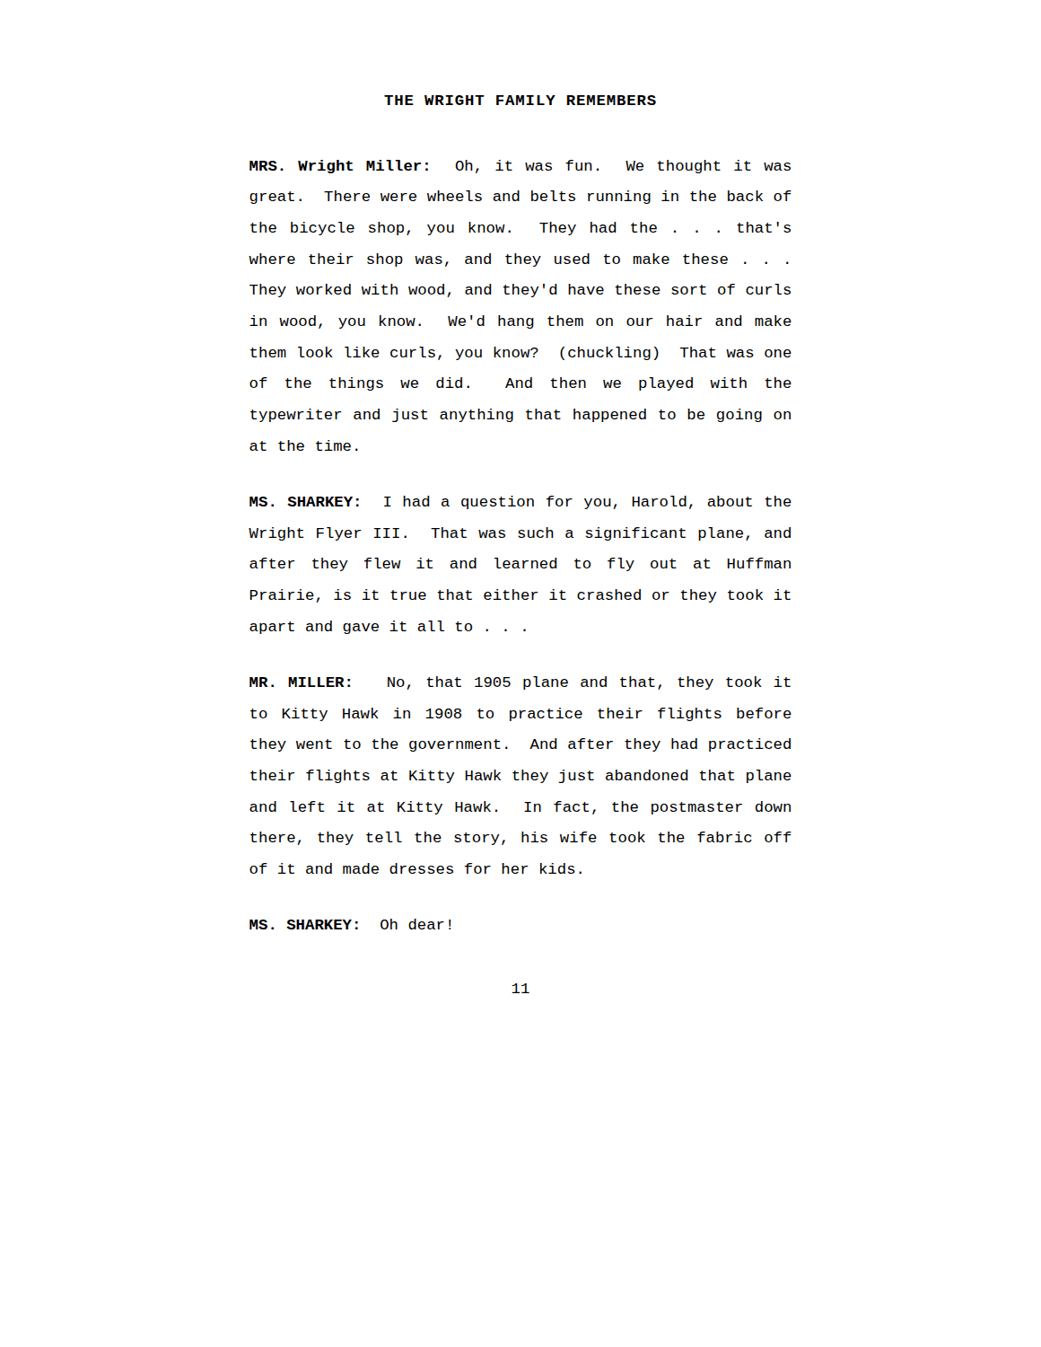THE WRIGHT FAMILY REMEMBERS
MRS. Wright Miller: Oh, it was fun. We thought it was great. There were wheels and belts running in the back of the bicycle shop, you know. They had the . . . that's where their shop was, and they used to make these . . . They worked with wood, and they'd have these sort of curls in wood, you know. We'd hang them on our hair and make them look like curls, you know? (chuckling) That was one of the things we did. And then we played with the typewriter and just anything that happened to be going on at the time.
MS. SHARKEY: I had a question for you, Harold, about the Wright Flyer III. That was such a significant plane, and after they flew it and learned to fly out at Huffman Prairie, is it true that either it crashed or they took it apart and gave it all to . . .
MR. MILLER: No, that 1905 plane and that, they took it to Kitty Hawk in 1908 to practice their flights before they went to the government. And after they had practiced their flights at Kitty Hawk they just abandoned that plane and left it at Kitty Hawk. In fact, the postmaster down there, they tell the story, his wife took the fabric off of it and made dresses for her kids.
MS. SHARKEY: Oh dear!
11